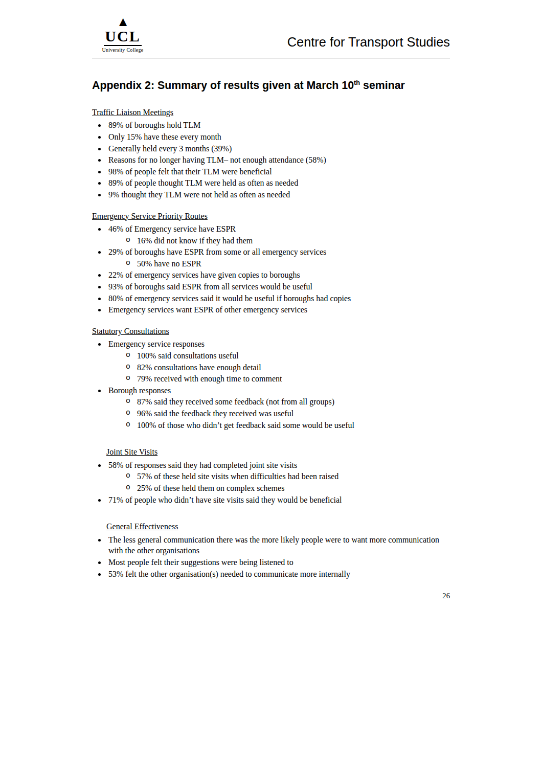▲
UCL
University College
Centre for Transport Studies
Appendix 2: Summary of results given at March 10th seminar
Traffic Liaison Meetings
89% of boroughs hold TLM
Only 15% have these every month
Generally held every 3 months (39%)
Reasons for no longer having TLM– not enough attendance (58%)
98% of people felt that their TLM were beneficial
89% of people thought TLM were held as often as needed
9% thought they TLM were not held as often as needed
Emergency Service Priority Routes
46% of Emergency service have ESPR
16% did not know if they had them
29% of boroughs have ESPR from some or all emergency services
50% have no ESPR
22% of emergency services have given copies to boroughs
93% of boroughs said ESPR from all services would be useful
80% of emergency services said it would be useful if boroughs had copies
Emergency services want ESPR of other emergency services
Statutory Consultations
Emergency service responses
100% said consultations useful
82% consultations have enough detail
79% received with enough time to comment
Borough responses
87% said they received some feedback (not from all groups)
96% said the feedback they received was useful
100% of those who didn’t get feedback said some would be useful
Joint Site Visits
58% of responses said they had completed joint site visits
57% of these held site visits when difficulties had been raised
25% of these held them on complex schemes
71% of people who didn’t have site visits said they would be beneficial
General Effectiveness
The less general communication there was the more likely people were to want more communication with the other organisations
Most people felt their suggestions were being listened to
53% felt the other organisation(s) needed to communicate more internally
26